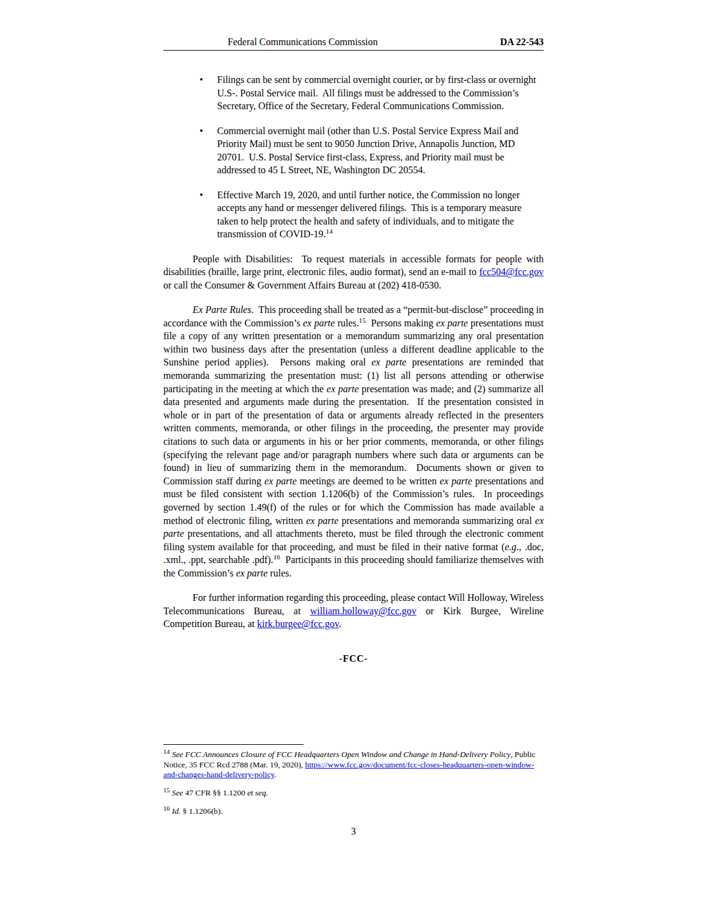Federal Communications Commission DA 22-543
Filings can be sent by commercial overnight courier, or by first-class or overnight U.S-. Postal Service mail. All filings must be addressed to the Commission’s Secretary, Office of the Secretary, Federal Communications Commission.
Commercial overnight mail (other than U.S. Postal Service Express Mail and Priority Mail) must be sent to 9050 Junction Drive, Annapolis Junction, MD 20701. U.S. Postal Service first-class, Express, and Priority mail must be addressed to 45 L Street, NE, Washington DC 20554.
Effective March 19, 2020, and until further notice, the Commission no longer accepts any hand or messenger delivered filings. This is a temporary measure taken to help protect the health and safety of individuals, and to mitigate the transmission of COVID-19.14
People with Disabilities: To request materials in accessible formats for people with disabilities (braille, large print, electronic files, audio format), send an e-mail to fcc504@fcc.gov or call the Consumer & Government Affairs Bureau at (202) 418-0530.
Ex Parte Rules. This proceeding shall be treated as a “permit-but-disclose” proceeding in accordance with the Commission’s ex parte rules.15 Persons making ex parte presentations must file a copy of any written presentation or a memorandum summarizing any oral presentation within two business days after the presentation (unless a different deadline applicable to the Sunshine period applies). Persons making oral ex parte presentations are reminded that memoranda summarizing the presentation must: (1) list all persons attending or otherwise participating in the meeting at which the ex parte presentation was made; and (2) summarize all data presented and arguments made during the presentation. If the presentation consisted in whole or in part of the presentation of data or arguments already reflected in the presenters written comments, memoranda, or other filings in the proceeding, the presenter may provide citations to such data or arguments in his or her prior comments, memoranda, or other filings (specifying the relevant page and/or paragraph numbers where such data or arguments can be found) in lieu of summarizing them in the memorandum. Documents shown or given to Commission staff during ex parte meetings are deemed to be written ex parte presentations and must be filed consistent with section 1.1206(b) of the Commission’s rules. In proceedings governed by section 1.49(f) of the rules or for which the Commission has made available a method of electronic filing, written ex parte presentations and memoranda summarizing oral ex parte presentations, and all attachments thereto, must be filed through the electronic comment filing system available for that proceeding, and must be filed in their native format (e.g., .doc, .xml., .ppt, searchable .pdf).16 Participants in this proceeding should familiarize themselves with the Commission’s ex parte rules.
For further information regarding this proceeding, please contact Will Holloway, Wireless Telecommunications Bureau, at william.holloway@fcc.gov or Kirk Burgee, Wireline Competition Bureau, at kirk.burgee@fcc.gov.
-FCC-
14 See FCC Announces Closure of FCC Headquarters Open Window and Change in Hand-Delivery Policy, Public Notice, 35 FCC Rcd 2788 (Mar. 19, 2020), https://www.fcc.gov/document/fcc-closes-headquarters-open-window-and-changes-hand-delivery-policy.
15 See 47 CFR §§ 1.1200 et seq.
16 Id. § 1.1206(b).
3